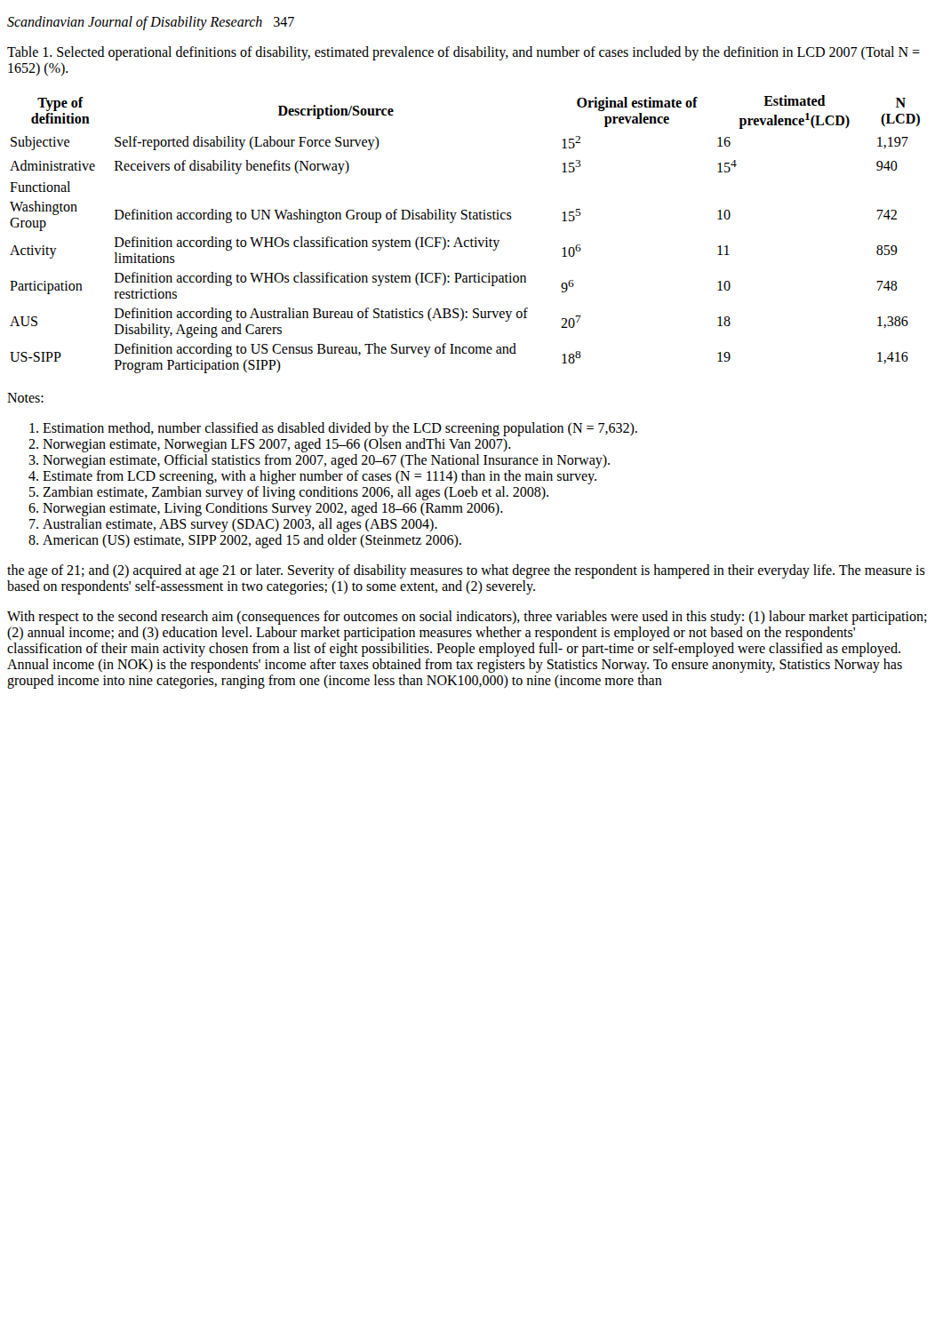Scandinavian Journal of Disability Research 347
Table 1. Selected operational definitions of disability, estimated prevalence of disability, and number of cases included by the definition in LCD 2007 (Total N = 1652) (%).
| Type of definition | Description/Source | Original estimate of prevalence | Estimated prevalence 1 (LCD) | N (LCD) |
| --- | --- | --- | --- | --- |
| Subjective | Self-reported disability (Labour Force Survey) | 15 2 | 16 | 1,197 |
| Administrative | Receivers of disability benefits (Norway) | 15 3 | 15 4 | 940 |
| Functional |
| Washington Group | Definition according to UN Washington Group of Disability Statistics | 15 5 | 10 | 742 |
| Activity | Definition according to WHOs classification system (ICF): Activity limitations | 10 6 | 11 | 859 |
| Participation | Definition according to WHOs classification system (ICF): Participation restrictions | 9 6 | 10 | 748 |
| AUS | Definition according to Australian Bureau of Statistics (ABS): Survey of Disability, Ageing and Carers | 20 7 | 18 | 1,386 |
| US-SIPP | Definition according to US Census Bureau, The Survey of Income and Program Participation (SIPP) | 18 8 | 19 | 1,416 |
Notes:
Estimation method, number classified as disabled divided by the LCD screening population (N = 7,632).
Norwegian estimate, Norwegian LFS 2007, aged 15–66 (Olsen andThi Van 2007).
Norwegian estimate, Official statistics from 2007, aged 20–67 (The National Insurance in Norway).
Estimate from LCD screening, with a higher number of cases (N = 1114) than in the main survey.
Zambian estimate, Zambian survey of living conditions 2006, all ages (Loeb et al. 2008).
Norwegian estimate, Living Conditions Survey 2002, aged 18–66 (Ramm 2006).
Australian estimate, ABS survey (SDAC) 2003, all ages (ABS 2004).
American (US) estimate, SIPP 2002, aged 15 and older (Steinmetz 2006).
the age of 21; and (2) acquired at age 21 or later. Severity of disability measures to what degree the respondent is hampered in their everyday life. The measure is based on respondents' self-assessment in two categories; (1) to some extent, and (2) severely.
With respect to the second research aim (consequences for outcomes on social indicators), three variables were used in this study: (1) labour market participation; (2) annual income; and (3) education level. Labour market participation measures whether a respondent is employed or not based on the respondents' classification of their main activity chosen from a list of eight possibilities. People employed full- or part-time or self-employed were classified as employed. Annual income (in NOK) is the respondents' income after taxes obtained from tax registers by Statistics Norway. To ensure anonymity, Statistics Norway has grouped income into nine categories, ranging from one (income less than NOK100,000) to nine (income more than